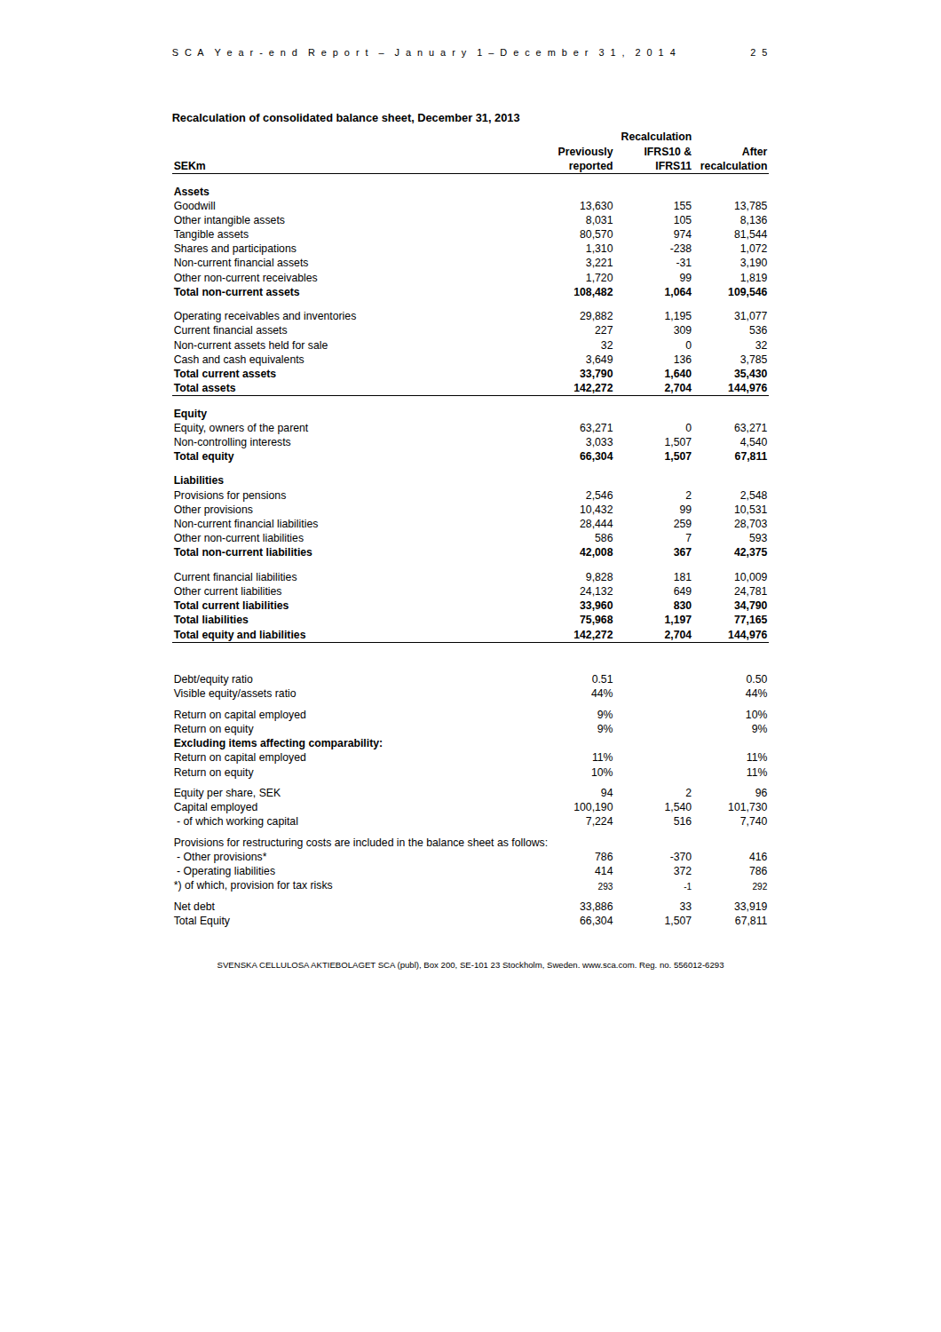S C A Y e a r - e n d R e p o r t – J a n u a r y 1 – D e c e m b e r 3 1 , 2 0 1 4
2 5
Recalculation of consolidated balance sheet, December 31, 2013
| | | Recalculation | |
| | Previously | IFRS10 & | After |
| SEKm | reported | IFRS11 | recalculation |
| Assets | | | |
| Goodwill | 13,630 | 155 | 13,785 |
| Other intangible assets | 8,031 | 105 | 8,136 |
| Tangible assets | 80,570 | 974 | 81,544 |
| Shares and participations | 1,310 | -238 | 1,072 |
| Non-current financial assets | 3,221 | -31 | 3,190 |
| Other non-current receivables | 1,720 | 99 | 1,819 |
| Total non-current assets | 108,482 | 1,064 | 109,546 |
| Operating receivables and inventories | 29,882 | 1,195 | 31,077 |
| Current financial assets | 227 | 309 | 536 |
| Non-current assets held for sale | 32 | 0 | 32 |
| Cash and cash equivalents | 3,649 | 136 | 3,785 |
| Total current assets | 33,790 | 1,640 | 35,430 |
| Total assets | 142,272 | 2,704 | 144,976 |
| Equity | | | |
| Equity, owners of the parent | 63,271 | 0 | 63,271 |
| Non-controlling interests | 3,033 | 1,507 | 4,540 |
| Total equity | 66,304 | 1,507 | 67,811 |
| Liabilities | | | |
| Provisions for pensions | 2,546 | 2 | 2,548 |
| Other provisions | 10,432 | 99 | 10,531 |
| Non-current financial liabilities | 28,444 | 259 | 28,703 |
| Other non-current liabilities | 586 | 7 | 593 |
| Total non-current liabilities | 42,008 | 367 | 42,375 |
| Current financial liabilities | 9,828 | 181 | 10,009 |
| Other current liabilities | 24,132 | 649 | 24,781 |
| Total current liabilities | 33,960 | 830 | 34,790 |
| Total liabilities | 75,968 | 1,197 | 77,165 |
| Total equity and liabilities | 142,272 | 2,704 | 144,976 |
| Debt/equity ratio | 0.51 | | 0.50 |
| Visible equity/assets ratio | 44% | | 44% |
| Return on capital employed | 9% | | 10% |
| Return on equity | 9% | | 9% |
| Excluding items affecting comparability: | | | |
| Return on capital employed | 11% | | 11% |
| Return on equity | 10% | | 11% |
| Equity per share, SEK | 94 | 2 | 96 |
| Capital employed | 100,190 | 1,540 | 101,730 |
| - of which working capital | 7,224 | 516 | 7,740 |
| Provisions for restructuring costs are included in the balance sheet as follows: | | | |
| - Other provisions* | 786 | -370 | 416 |
| - Operating liabilities | 414 | 372 | 786 |
| *) of which, provision for tax risks | 293 | -1 | 292 |
| Net debt | 33,886 | 33 | 33,919 |
| Total Equity | 66,304 | 1,507 | 67,811 |
SVENSKA CELLULOSA AKTIEBOLAGET SCA (publ), Box 200, SE-101 23 Stockholm, Sweden. www.sca.com. Reg. no. 556012-6293